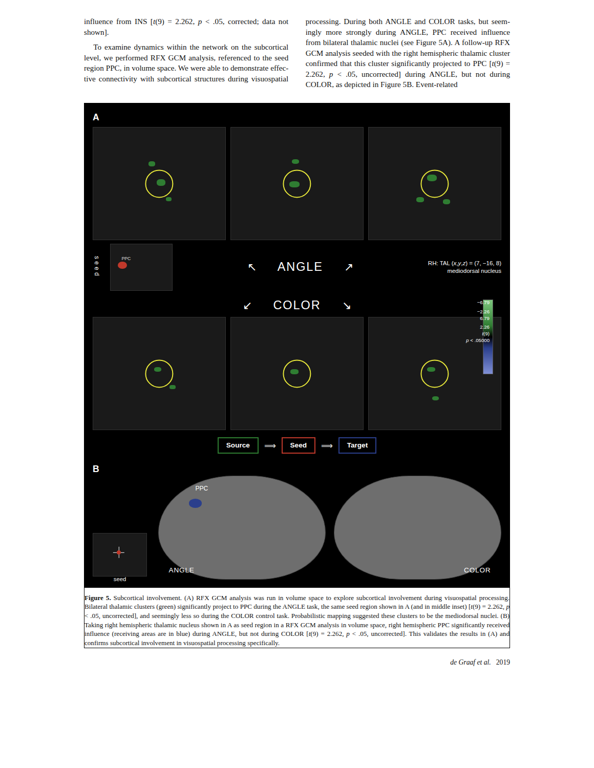influence from INS [t(9) = 2.262, p < .05, corrected; data not shown].
To examine dynamics within the network on the subcortical level, we performed RFX GCM analysis, referenced to the seed region PPC, in volume space. We were able to demonstrate effective connectivity with subcortical structures during visuospatial processing. During both ANGLE and COLOR tasks, but seemingly more strongly during ANGLE, PPC received influence from bilateral thalamic nuclei (see Figure 5A). A follow-up RFX GCM analysis seeded with the right hemispheric thalamic cluster confirmed that this cluster significantly projected to PPC [t(9) = 2.262, p < .05, uncorrected] during ANGLE, but not during COLOR, as depicted in Figure 5B. Event-related
A
seed
PPC
↖ANGLE↗
RH: TAL (x,y,z) = (7, −16, 8)
mediodorsal nucleus
↙COLOR↘
Source ⟹ Seed ⟹ Target
−6.79 −2.26
6.79 2.26
t(9)
p < .05000
B
seed
PPC ANGLE
COLOR
Figure 5. Subcortical involvement. (A) RFX GCM analysis was run in volume space to explore subcortical involvement during visuospatial processing. Bilateral thalamic clusters (green) significantly project to PPC during the ANGLE task, the same seed region shown in A (and in middle inset) [t(9) = 2.262, p < .05, uncorrected], and seemingly less so during the COLOR control task. Probabilistic mapping suggested these clusters to be the mediodorsal nuclei. (B) Taking right hemispheric thalamic nucleus shown in A as seed region in a RFX GCM analysis in volume space, right hemispheric PPC significantly received influence (receiving areas are in blue) during ANGLE, but not during COLOR [t(9) = 2.262, p < .05, uncorrected]. This validates the results in (A) and confirms subcortical involvement in visuospatial processing specifically.
de Graaf et al. 2019